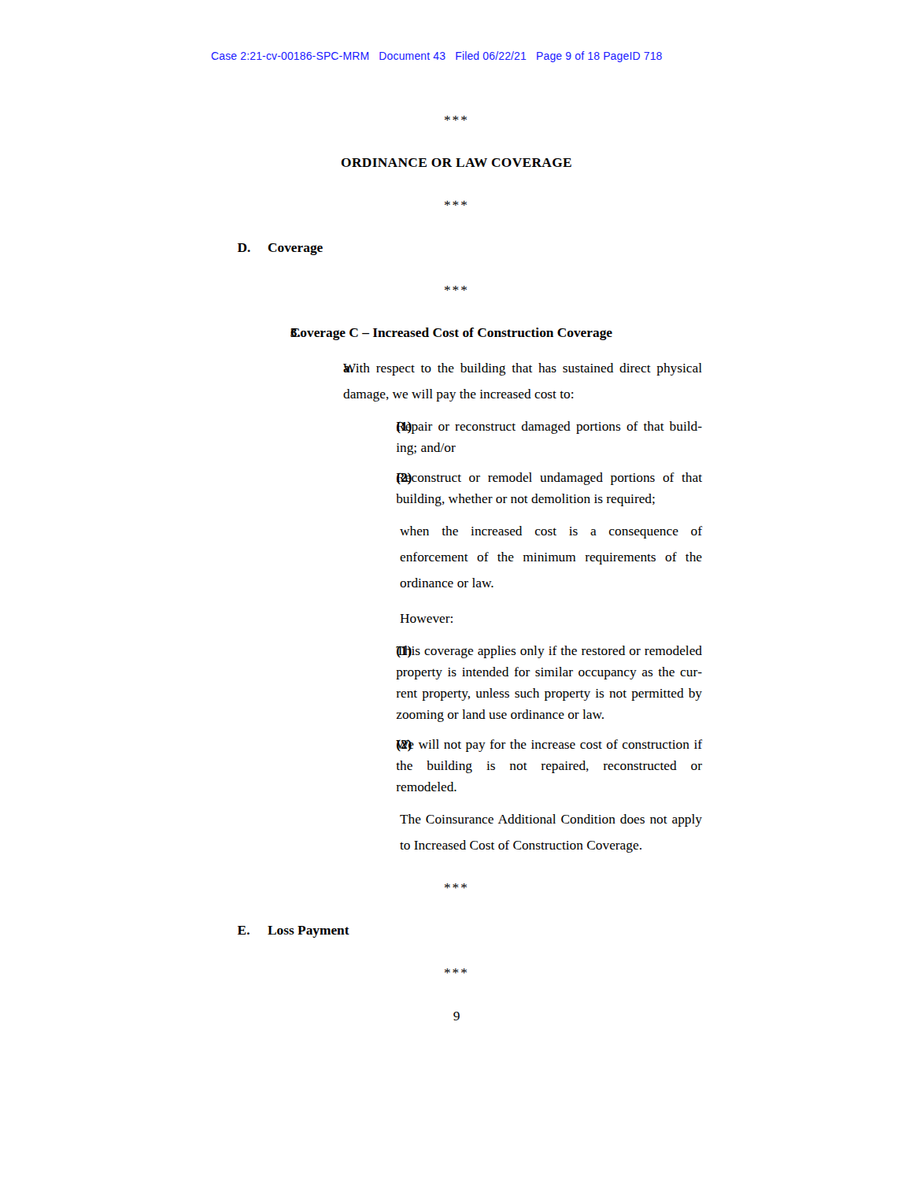Case 2:21-cv-00186-SPC-MRM Document 43 Filed 06/22/21 Page 9 of 18 PageID 718
***
ORDINANCE OR LAW COVERAGE
***
D.
Coverage
***
3.
Coverage C – Increased Cost of Construction Coverage
a.
With respect to the building that has sustained direct physical damage, we will pay the increased cost to:
(1)
Repair or reconstruct damaged portions of that building; and/or
(2)
Reconstruct or remodel undamaged portions of that building, whether or not demolition is required;
when the increased cost is a consequence of enforcement of the minimum requirements of the ordinance or law.
However:
(1)
This coverage applies only if the restored or remodeled property is intended for similar occupancy as the current property, unless such property is not permitted by zooming or land use ordinance or law.
(2)
We will not pay for the increase cost of construction if the building is not repaired, reconstructed or remodeled.
The Coinsurance Additional Condition does not apply to Increased Cost of Construction Coverage.
***
E.
Loss Payment
***
9